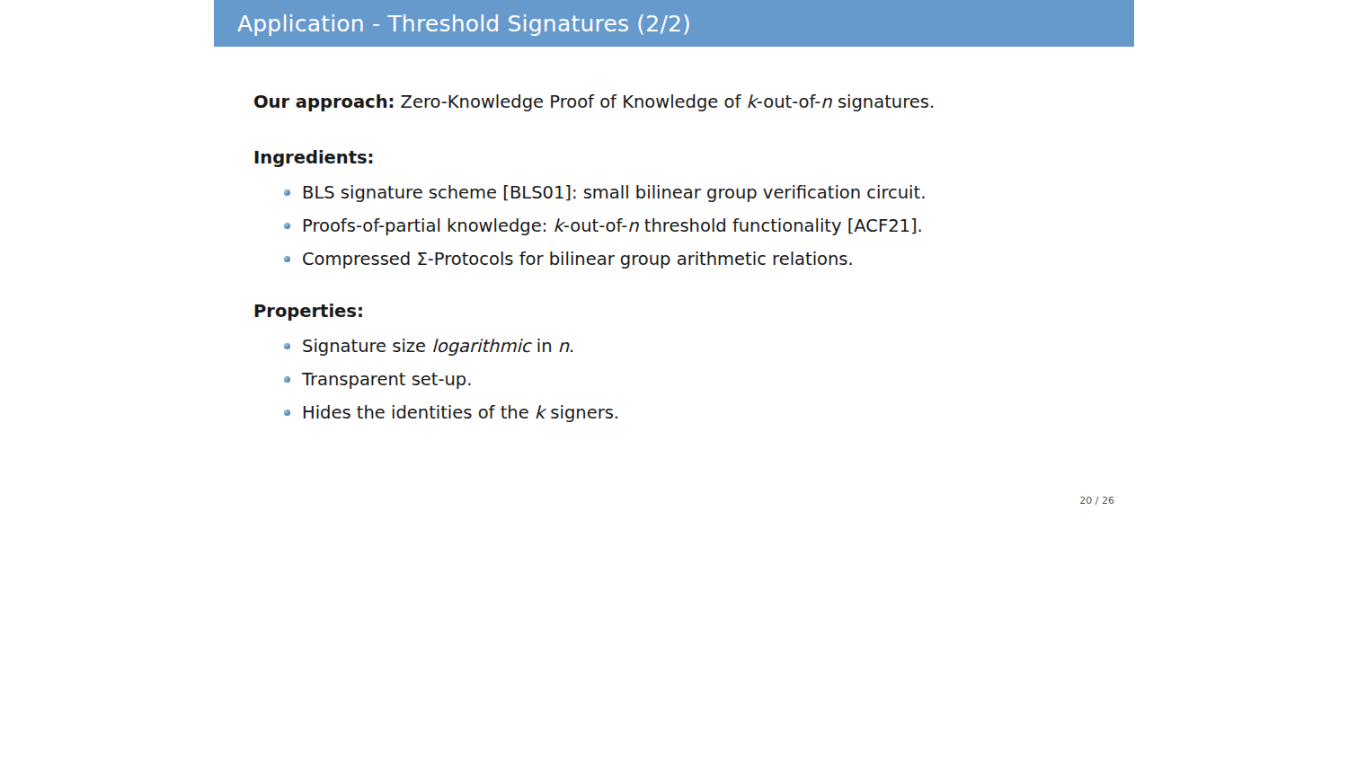Application - Threshold Signatures (2/2)
Our approach: Zero-Knowledge Proof of Knowledge of k-out-of-n signatures.
Ingredients:
BLS signature scheme [BLS01]: small bilinear group verification circuit.
Proofs-of-partial knowledge: k-out-of-n threshold functionality [ACF21].
Compressed Σ-Protocols for bilinear group arithmetic relations.
Properties:
Signature size logarithmic in n.
Transparent set-up.
Hides the identities of the k signers.
20 / 26